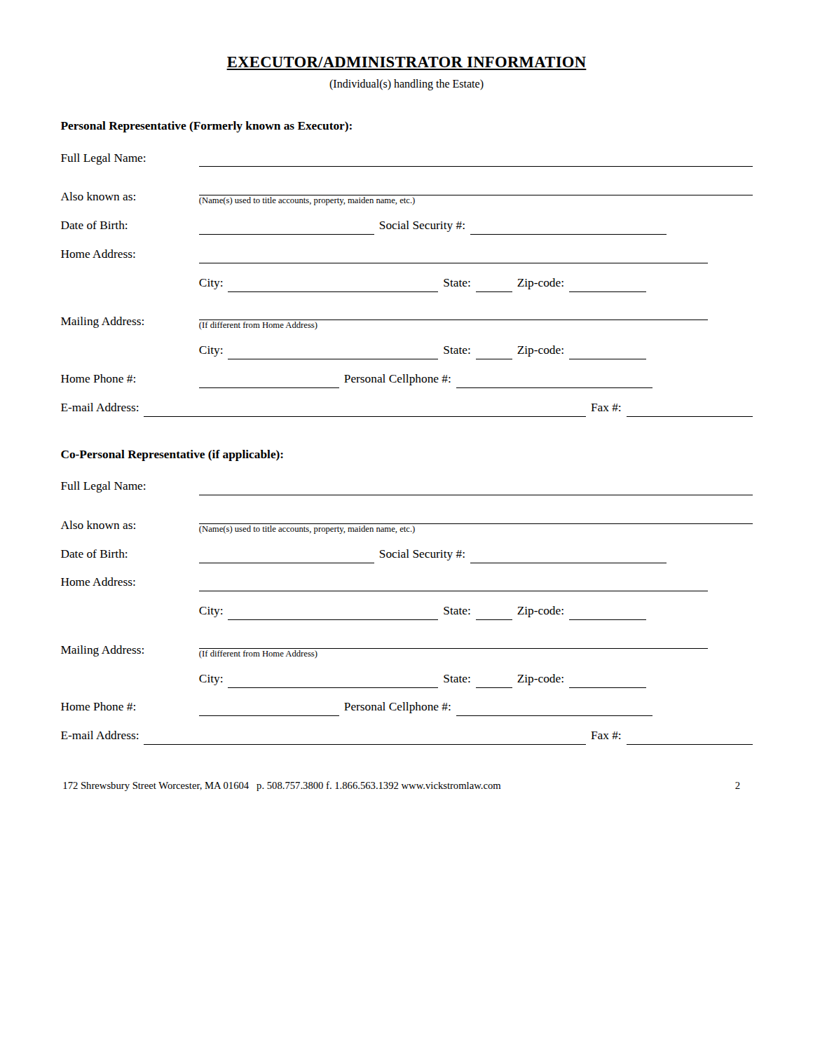EXECUTOR/ADMINISTRATOR INFORMATION
(Individual(s) handling the Estate)
Personal Representative (Formerly known as Executor):
| Full Legal Name: | |
| Also known as: | (Name(s) used to title accounts, property, maiden name, etc.) |
| Date of Birth: | Social Security #: |
| Home Address: | |
| | City: State: Zip-code: |
| Mailing Address: | (If different from Home Address) |
| | City: State: Zip-code: |
| Home Phone #: | Personal Cellphone #: |
E-mail Address: Fax #:
Co-Personal Representative (if applicable):
| Full Legal Name: | |
| Also known as: | (Name(s) used to title accounts, property, maiden name, etc.) |
| Date of Birth: | Social Security #: |
| Home Address: | |
| | City: State: Zip-code: |
| Mailing Address: | (If different from Home Address) |
| | City: State: Zip-code: |
| Home Phone #: | Personal Cellphone #: |
E-mail Address: Fax #:
172 Shrewsbury Street Worcester, MA 01604 p. 508.757.3800 f. 1.866.563.1392 www.vickstromlaw.com 2